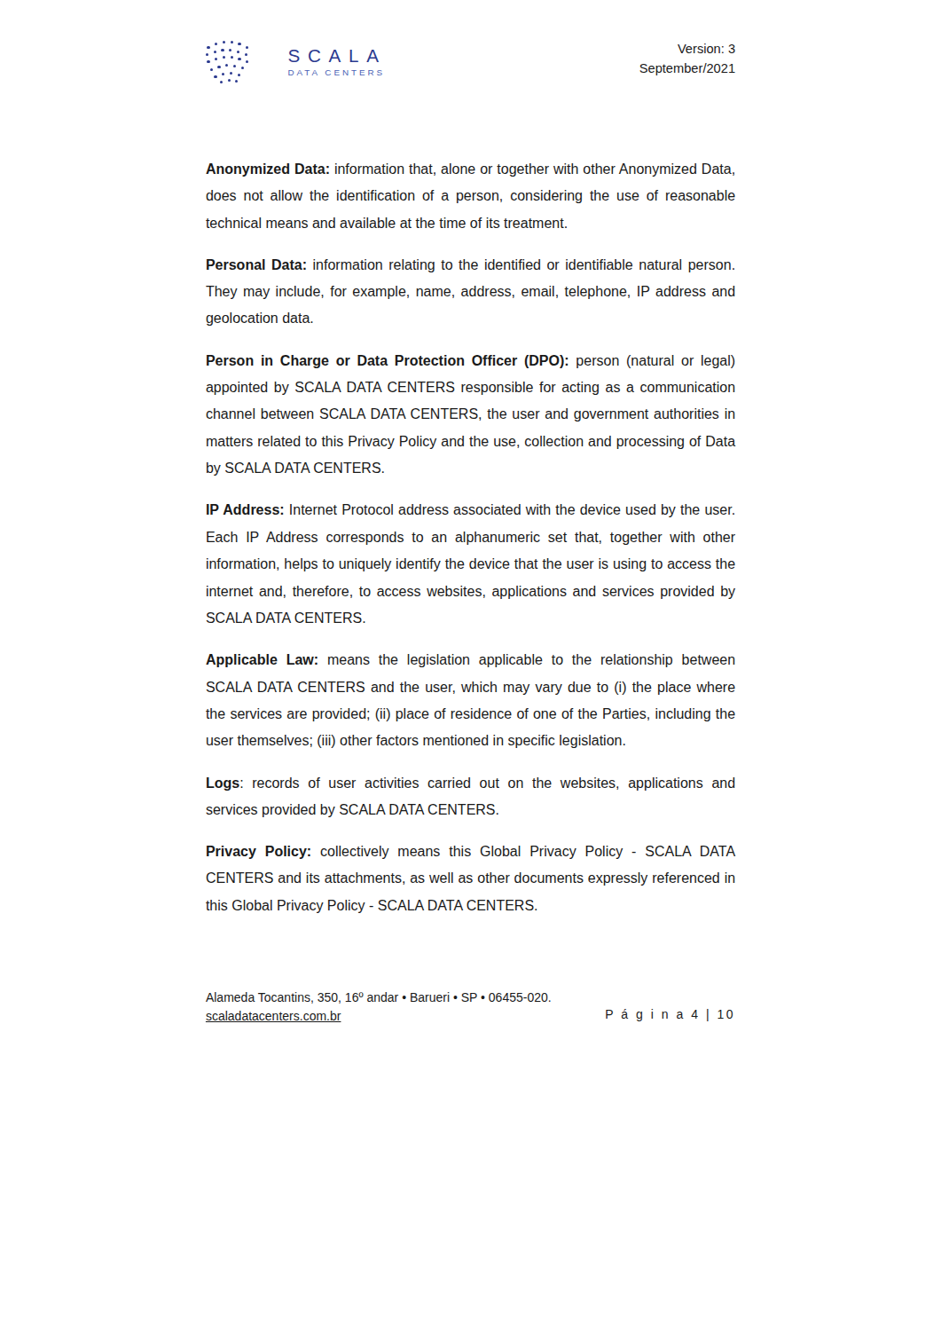SCALA
DATA CENTERS
Version: 3
September/2021
Anonymized Data: information that, alone or together with other Anonymized Data, does not allow the identification of a person, considering the use of reasonable technical means and available at the time of its treatment.
Personal Data: information relating to the identified or identifiable natural person. They may include, for example, name, address, email, telephone, IP address and geolocation data.
Person in Charge or Data Protection Officer (DPO): person (natural or legal) appointed by SCALA DATA CENTERS responsible for acting as a communication channel between SCALA DATA CENTERS, the user and government authorities in matters related to this Privacy Policy and the use, collection and processing of Data by SCALA DATA CENTERS.
IP Address: Internet Protocol address associated with the device used by the user. Each IP Address corresponds to an alphanumeric set that, together with other information, helps to uniquely identify the device that the user is using to access the internet and, therefore, to access websites, applications and services provided by SCALA DATA CENTERS.
Applicable Law: means the legislation applicable to the relationship between SCALA DATA CENTERS and the user, which may vary due to (i) the place where the services are provided; (ii) place of residence of one of the Parties, including the user themselves; (iii) other factors mentioned in specific legislation.
Logs: records of user activities carried out on the websites, applications and services provided by SCALA DATA CENTERS.
Privacy Policy: collectively means this Global Privacy Policy - SCALA DATA CENTERS and its attachments, as well as other documents expressly referenced in this Global Privacy Policy - SCALA DATA CENTERS.
Alameda Tocantins, 350, 16º andar • Barueri • SP • 06455-020.
scaladatacenters.com.br
P á g i n a 4 | 10